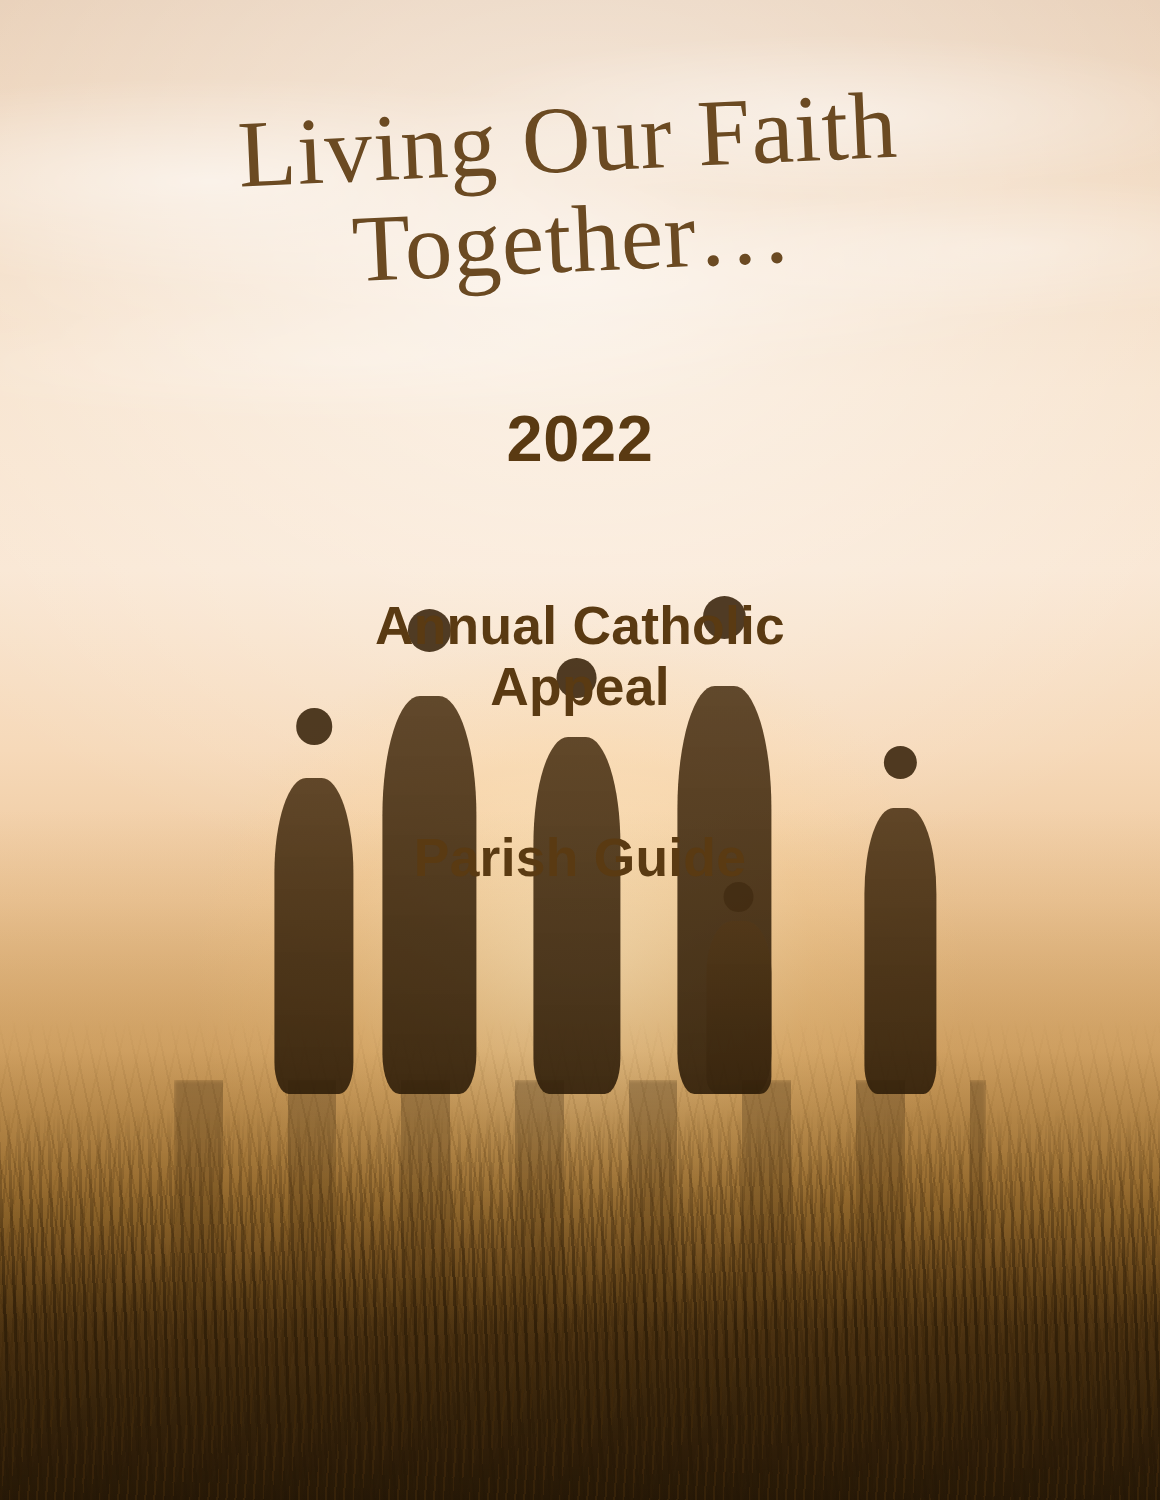Living Our Faith Together…
2022
Annual Catholic Appeal
Parish Guide